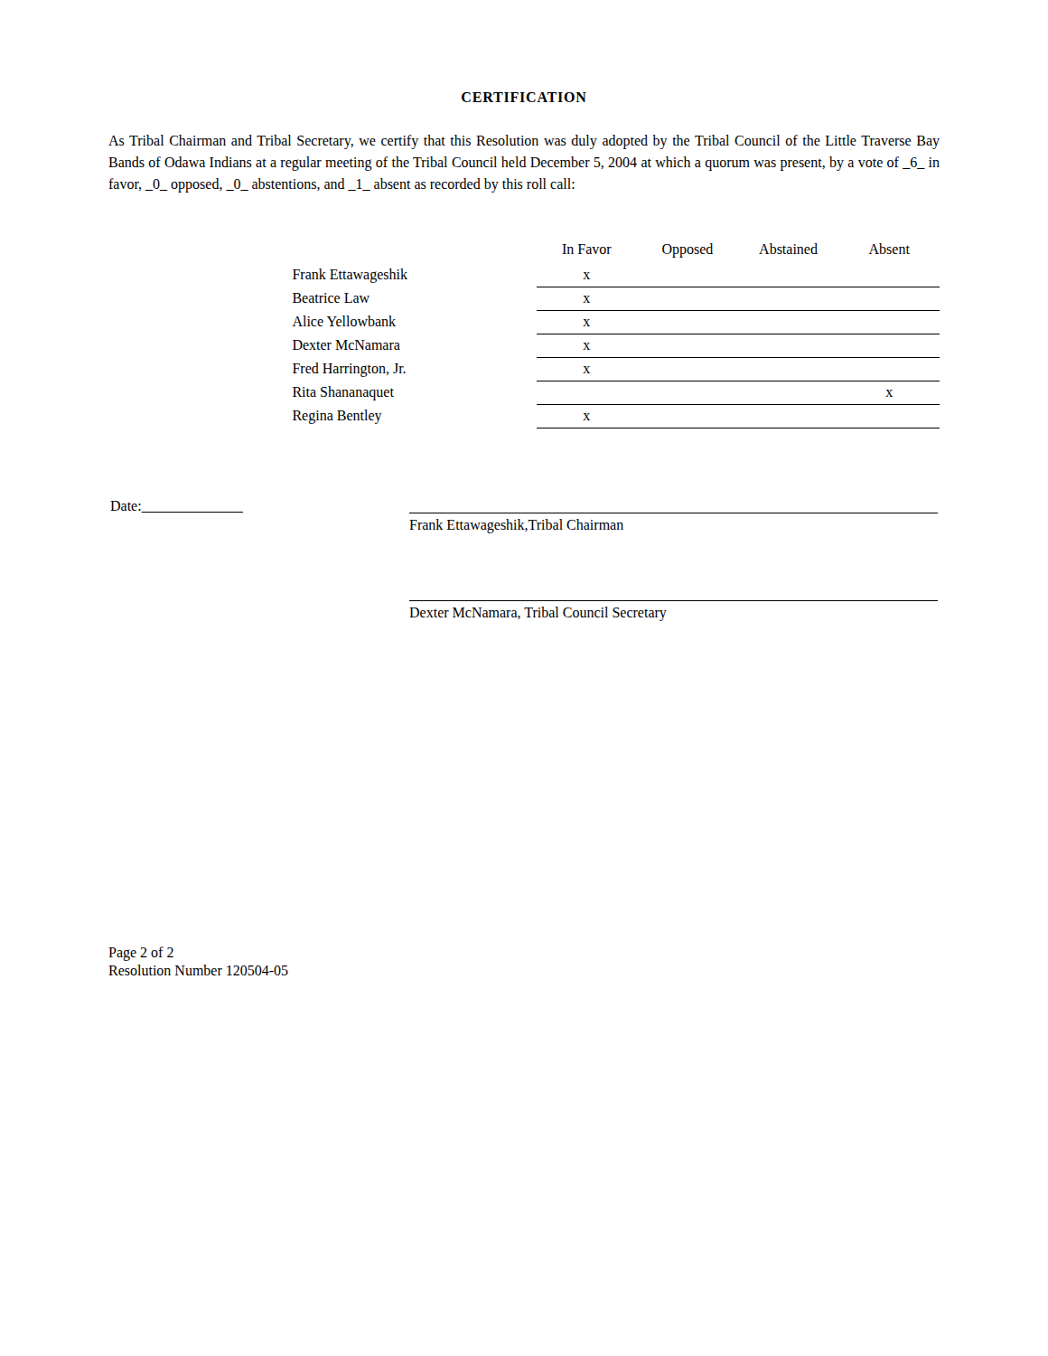CERTIFICATION
As Tribal Chairman and Tribal Secretary, we certify that this Resolution was duly adopted by the Tribal Council of the Little Traverse Bay Bands of Odawa Indians at a regular meeting of the Tribal Council held December 5, 2004 at which a quorum was present, by a vote of _6_ in favor, _0_ opposed, _0_ abstentions, and _1_ absent as recorded by this roll call:
| | In Favor | Opposed | Abstained | Absent |
| --- | --- | --- | --- | --- |
| Frank Ettawageshik | x | | | |
| Beatrice Law | x | | | |
| Alice Yellowbank | x | | | |
| Dexter McNamara | x | | | |
| Fred Harrington, Jr. | x | | | |
| Rita Shananaquet | | | | x |
| Regina Bentley | x | | | |
| Date:______________ | Frank Ettawageshik,Tribal Chairman Dexter McNamara, Tribal Council Secretary |
Page 2 of 2
Resolution Number 120504-05